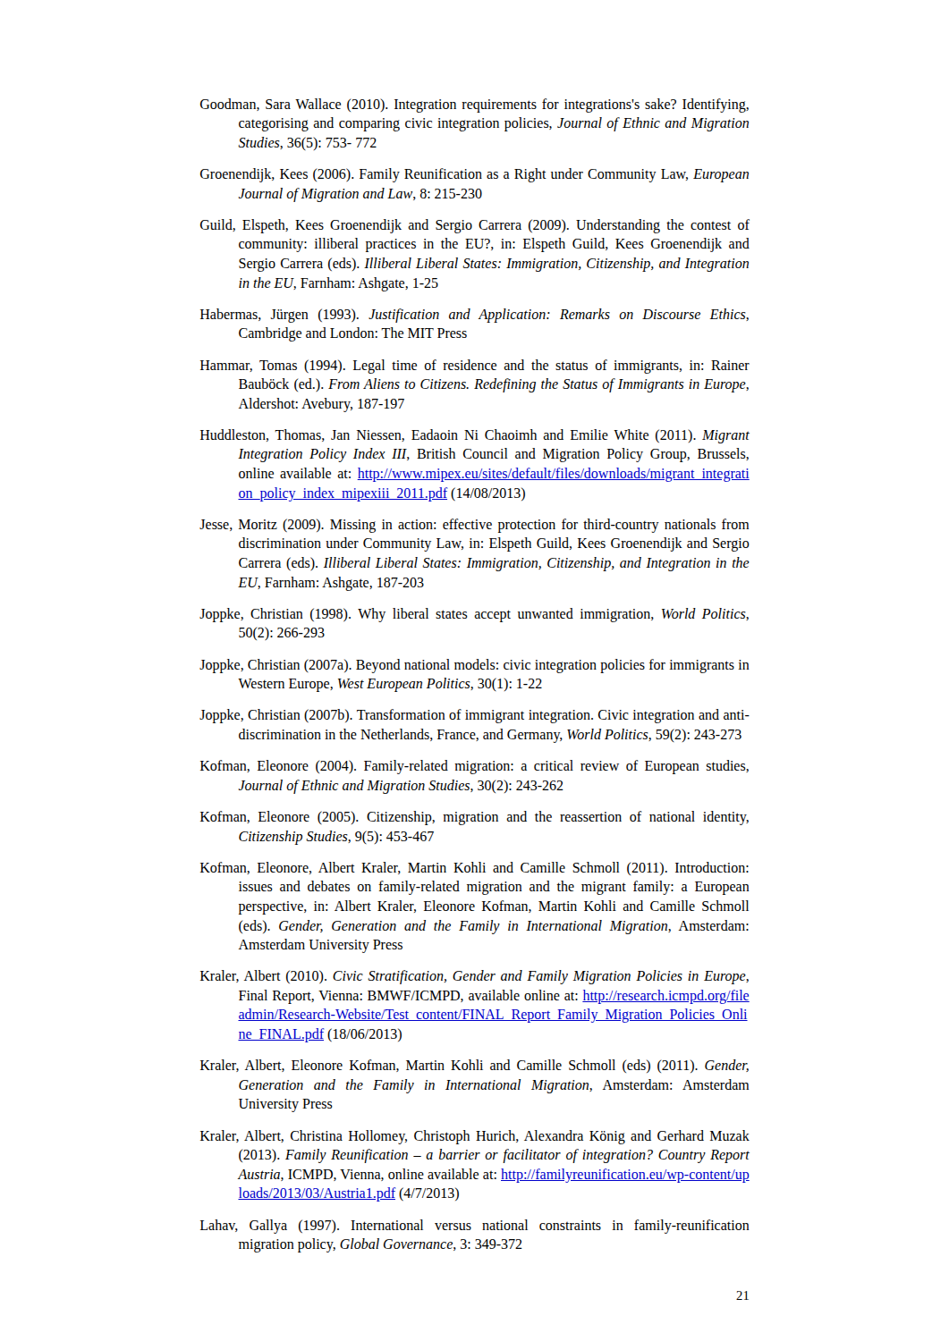Goodman, Sara Wallace (2010). Integration requirements for integrations's sake? Identifying, categorising and comparing civic integration policies, Journal of Ethnic and Migration Studies, 36(5): 753- 772
Groenendijk, Kees (2006). Family Reunification as a Right under Community Law, European Journal of Migration and Law, 8: 215-230
Guild, Elspeth, Kees Groenendijk and Sergio Carrera (2009). Understanding the contest of community: illiberal practices in the EU?, in: Elspeth Guild, Kees Groenendijk and Sergio Carrera (eds). Illiberal Liberal States: Immigration, Citizenship, and Integration in the EU, Farnham: Ashgate, 1-25
Habermas, Jürgen (1993). Justification and Application: Remarks on Discourse Ethics, Cambridge and London: The MIT Press
Hammar, Tomas (1994). Legal time of residence and the status of immigrants, in: Rainer Bauböck (ed.). From Aliens to Citizens. Redefining the Status of Immigrants in Europe, Aldershot: Avebury, 187-197
Huddleston, Thomas, Jan Niessen, Eadaoin Ni Chaoimh and Emilie White (2011). Migrant Integration Policy Index III, British Council and Migration Policy Group, Brussels, online available at: http://www.mipex.eu/sites/default/files/downloads/migrant_integration_policy_index_mipexiii_2011.pdf (14/08/2013)
Jesse, Moritz (2009). Missing in action: effective protection for third-country nationals from discrimination under Community Law, in: Elspeth Guild, Kees Groenendijk and Sergio Carrera (eds). Illiberal Liberal States: Immigration, Citizenship, and Integration in the EU, Farnham: Ashgate, 187-203
Joppke, Christian (1998). Why liberal states accept unwanted immigration, World Politics, 50(2): 266-293
Joppke, Christian (2007a). Beyond national models: civic integration policies for immigrants in Western Europe, West European Politics, 30(1): 1-22
Joppke, Christian (2007b). Transformation of immigrant integration. Civic integration and anti-discrimination in the Netherlands, France, and Germany, World Politics, 59(2): 243-273
Kofman, Eleonore (2004). Family-related migration: a critical review of European studies, Journal of Ethnic and Migration Studies, 30(2): 243-262
Kofman, Eleonore (2005). Citizenship, migration and the reassertion of national identity, Citizenship Studies, 9(5): 453-467
Kofman, Eleonore, Albert Kraler, Martin Kohli and Camille Schmoll (2011). Introduction: issues and debates on family-related migration and the migrant family: a European perspective, in: Albert Kraler, Eleonore Kofman, Martin Kohli and Camille Schmoll (eds). Gender, Generation and the Family in International Migration, Amsterdam: Amsterdam University Press
Kraler, Albert (2010). Civic Stratification, Gender and Family Migration Policies in Europe, Final Report, Vienna: BMWF/ICMPD, available online at: http://research.icmpd.org/fileadmin/Research-Website/Test_content/FINAL_Report_Family_Migration_Policies_Online_FINAL.pdf (18/06/2013)
Kraler, Albert, Eleonore Kofman, Martin Kohli and Camille Schmoll (eds) (2011). Gender, Generation and the Family in International Migration, Amsterdam: Amsterdam University Press
Kraler, Albert, Christina Hollomey, Christoph Hurich, Alexandra König and Gerhard Muzak (2013). Family Reunification – a barrier or facilitator of integration? Country Report Austria, ICMPD, Vienna, online available at: http://familyreunification.eu/wp-content/uploads/2013/03/Austria1.pdf (4/7/2013)
Lahav, Gallya (1997). International versus national constraints in family-reunification migration policy, Global Governance, 3: 349-372
21